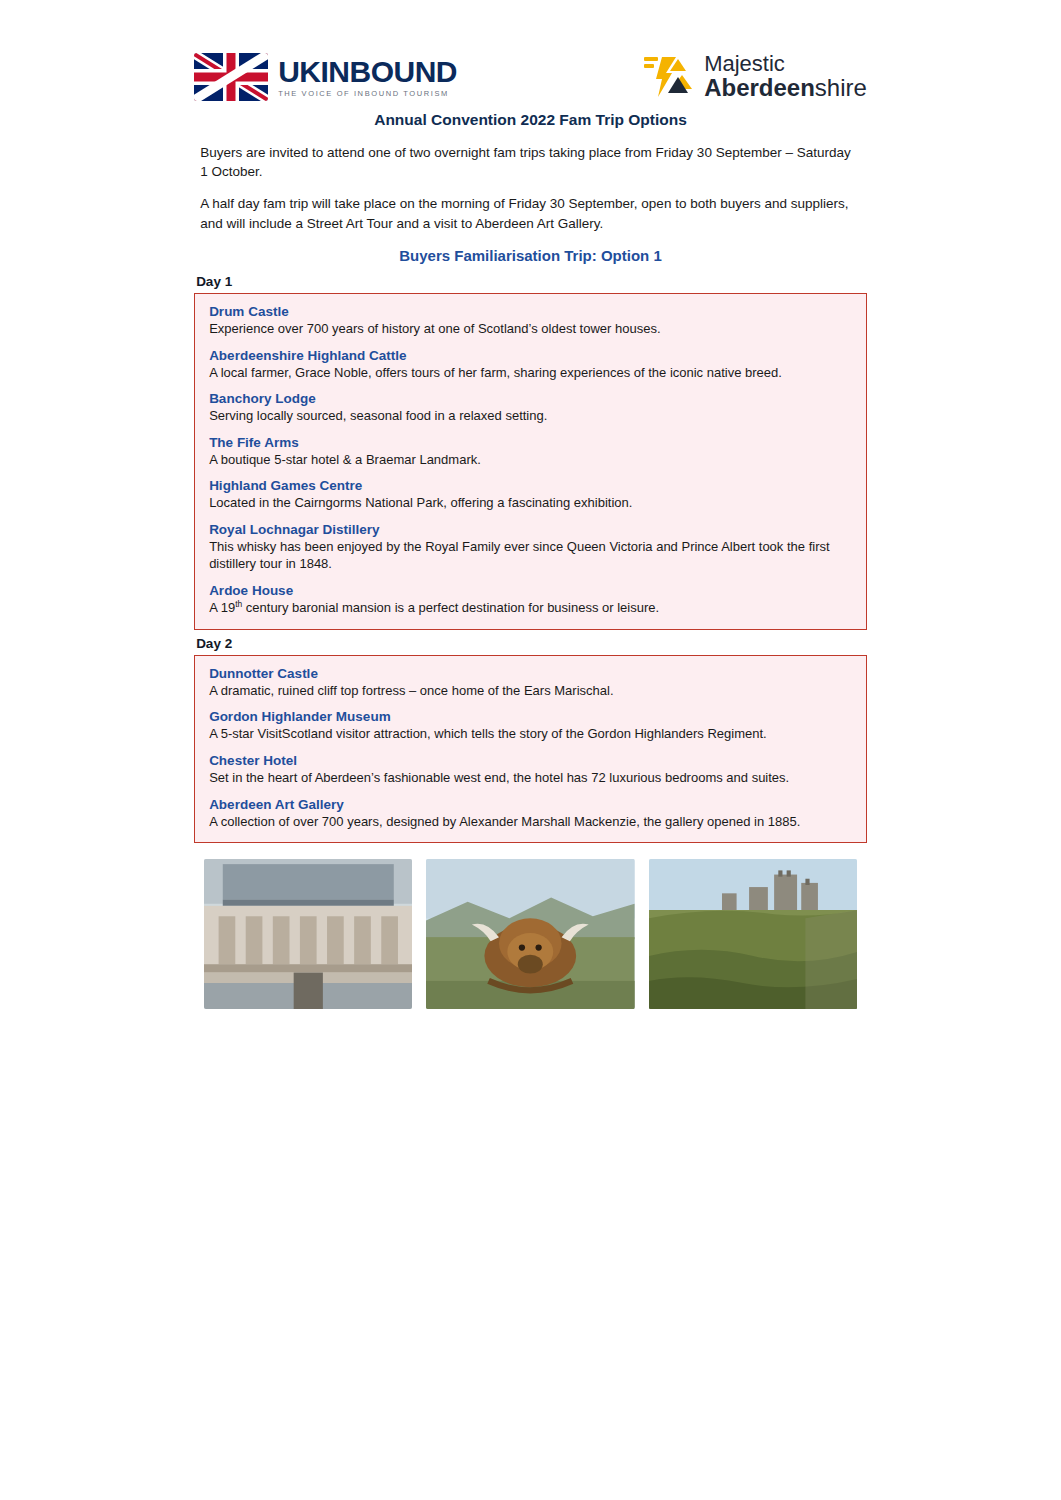UKINBOUND
The Voice of Inbound Tourism
Majestic
Aberdeenshire
Annual Convention 2022 Fam Trip Options
Buyers are invited to attend one of two overnight fam trips taking place from Friday 30 September – Saturday 1 October.
A half day fam trip will take place on the morning of Friday 30 September, open to both buyers and suppliers, and will include a Street Art Tour and a visit to Aberdeen Art Gallery.
Buyers Familiarisation Trip: Option 1
Day 1
Drum Castle
Experience over 700 years of history at one of Scotland’s oldest tower houses.
Aberdeenshire Highland Cattle
A local farmer, Grace Noble, offers tours of her farm, sharing experiences of the iconic native breed.
Banchory Lodge
Serving locally sourced, seasonal food in a relaxed setting.
The Fife Arms
A boutique 5-star hotel & a Braemar Landmark.
Highland Games Centre
Located in the Cairngorms National Park, offering a fascinating exhibition.
Royal Lochnagar Distillery
This whisky has been enjoyed by the Royal Family ever since Queen Victoria and Prince Albert took the first distillery tour in 1848.
Ardoe House
A 19th century baronial mansion is a perfect destination for business or leisure.
Day 2
Dunnotter Castle
A dramatic, ruined cliff top fortress – once home of the Ears Marischal.
Gordon Highlander Museum
A 5-star VisitScotland visitor attraction, which tells the story of the Gordon Highlanders Regiment.
Chester Hotel
Set in the heart of Aberdeen’s fashionable west end, the hotel has 72 luxurious bedrooms and suites.
Aberdeen Art Gallery
A collection of over 700 years, designed by Alexander Marshall Mackenzie, the gallery opened in 1885.